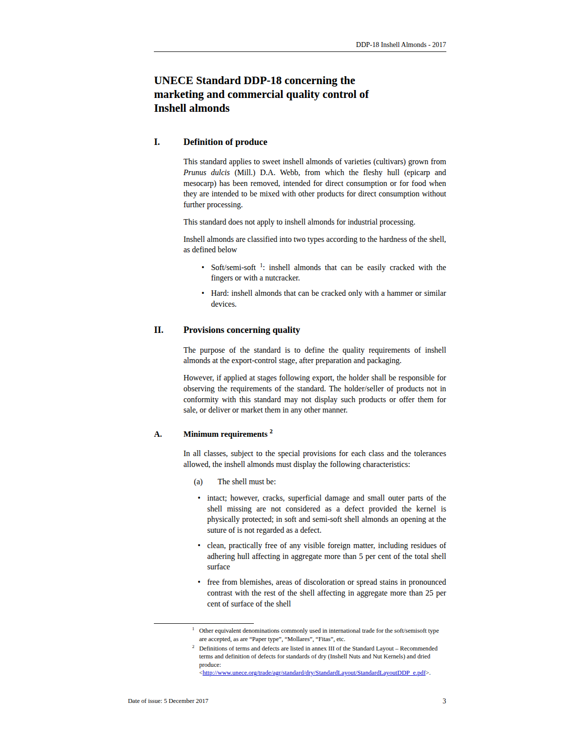DDP-18 Inshell Almonds - 2017
UNECE Standard DDP-18 concerning the
marketing and commercial quality control of
Inshell almonds
I.
Definition of produce
This standard applies to sweet inshell almonds of varieties (cultivars) grown from Prunus dulcis (Mill.) D.A. Webb, from which the fleshy hull (epicarp and mesocarp) has been removed, intended for direct consumption or for food when they are intended to be mixed with other products for direct consumption without further processing.
This standard does not apply to inshell almonds for industrial processing.
Inshell almonds are classified into two types according to the hardness of the shell, as defined below
Soft/semi-soft 1: inshell almonds that can be easily cracked with the fingers or with a nutcracker.
Hard: inshell almonds that can be cracked only with a hammer or similar devices.
II.
Provisions concerning quality
The purpose of the standard is to define the quality requirements of inshell almonds at the export-control stage, after preparation and packaging.
However, if applied at stages following export, the holder shall be responsible for observing the requirements of the standard. The holder/seller of products not in conformity with this standard may not display such products or offer them for sale, or deliver or market them in any other manner.
A.
Minimum requirements 2
In all classes, subject to the special provisions for each class and the tolerances allowed, the inshell almonds must display the following characteristics:
(a)
The shell must be:
intact; however, cracks, superficial damage and small outer parts of the shell missing are not considered as a defect provided the kernel is physically protected; in soft and semi-soft shell almonds an opening at the suture of is not regarded as a defect.
clean, practically free of any visible foreign matter, including residues of adhering hull affecting in aggregate more than 5 per cent of the total shell surface
free from blemishes, areas of discoloration or spread stains in pronounced contrast with the rest of the shell affecting in aggregate more than 25 per cent of surface of the shell
1
Other equivalent denominations commonly used in international trade for the soft/semisoft type are accepted, as are “Paper type”, “Mollares”, “Fitas”, etc.
2
Definitions of terms and defects are listed in annex III of the Standard Layout – Recommended terms and definition of defects for standards of dry (Inshell Nuts and Nut Kernels) and dried produce: <http://www.unece.org/trade/agr/standard/dry/StandardLayout/StandardLayoutDDP_e.pdf>.
Date of issue: 5 December 2017
3